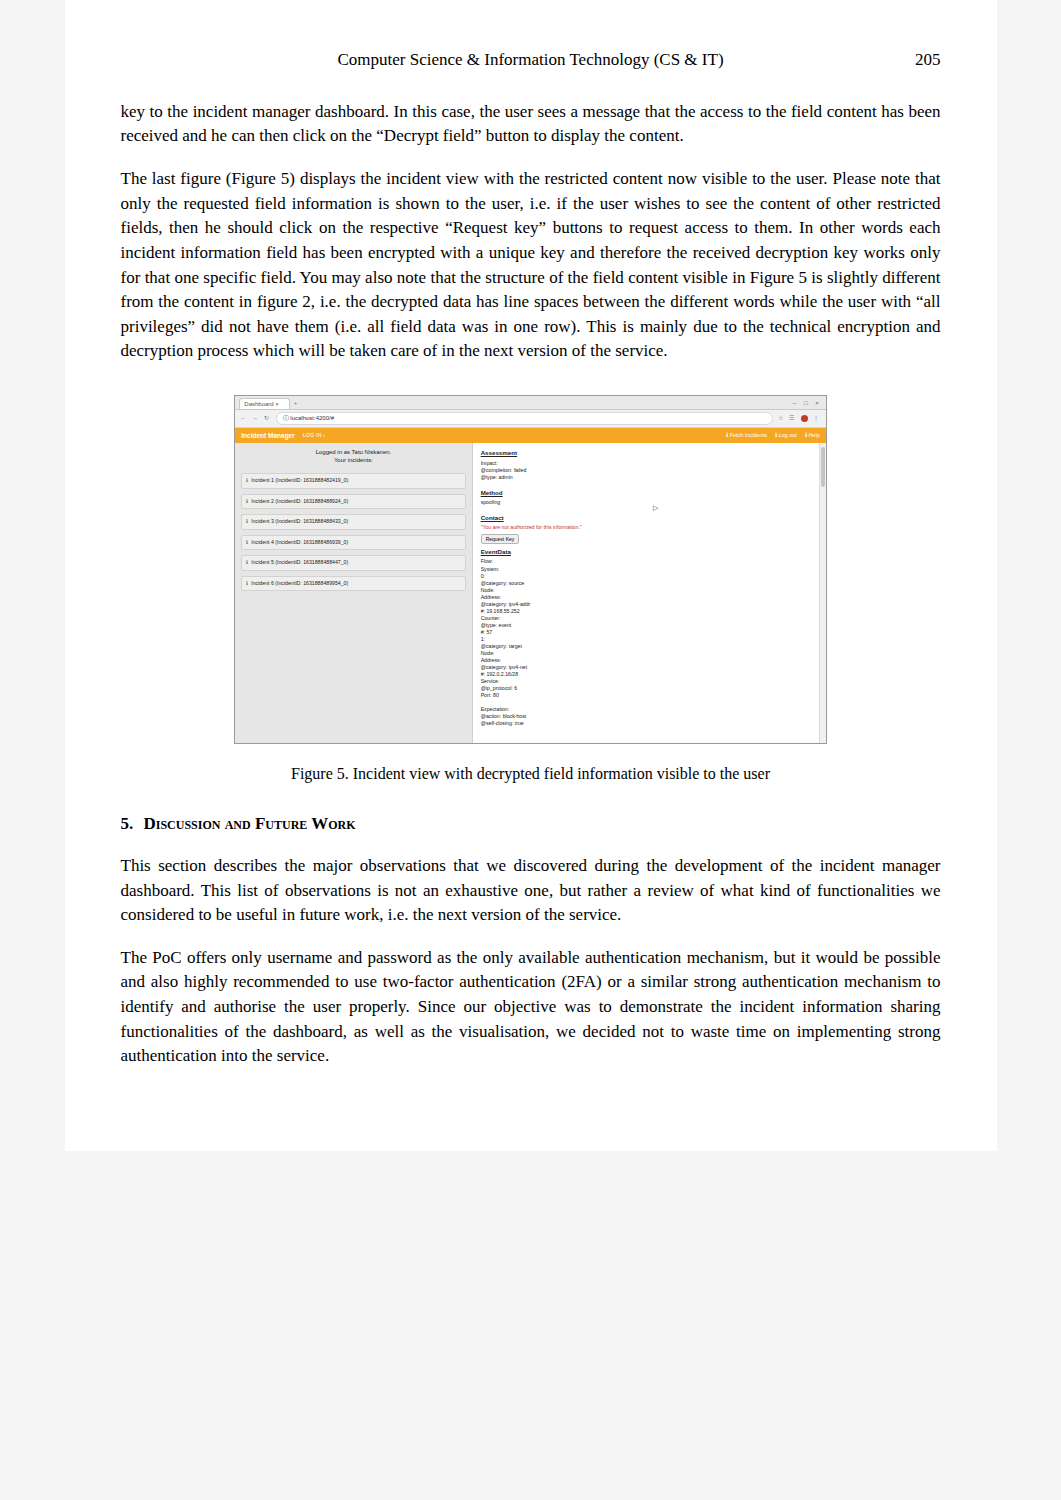Computer Science & Information Technology (CS & IT) 205
key to the incident manager dashboard. In this case, the user sees a message that the access to the field content has been received and he can then click on the “Decrypt field” button to display the content.
The last figure (Figure 5) displays the incident view with the restricted content now visible to the user. Please note that only the requested field information is shown to the user, i.e. if the user wishes to see the content of other restricted fields, then he should click on the respective “Request key” buttons to request access to them. In other words each incident information field has been encrypted with a unique key and therefore the received decryption key works only for that one specific field. You may also note that the structure of the field content visible in Figure 5 is slightly different from the content in figure 2, i.e. the decrypted data has line spaces between the different words while the user with “all privileges” did not have them (i.e. all field data was in one row). This is mainly due to the technical encryption and decryption process which will be taken care of in the next version of the service.
Dashboard × + − □ ×
← → ↻ ⓘ localhost:4200/# ☆ ☰ ⋮
Incident Manager LOG IN › Fetch Incidents Log out Help
Logged in as Tatu Niskanen.
Your incidents:
Incident 1 (IncidentID: 1631888482419_0)
Incident 2 (IncidentID: 1631888488924_0)
Incident 3 (IncidentID: 1631888488433_0)
Incident 4 (IncidentID: 1631888486939_0)
Incident 5 (IncidentID: 1631888488447_0)
Incident 6 (IncidentID: 1631888489954_0)
▷
Assessment
Impact:
@completion: failed
@type: admin
Method
spoofing
Contact
"You are not authorized for this information."
Request Key
EventData
Flow:
System:
0:
@category: source
Node:
Address:
@category: ipv4-addr
#: 19.168.55.252
Counter:
@type: event
#: 57
1:
@category: target
Node:
Address:
@category: ipv4-net
#: 192.0.2.16/28
Service:
@ip_protocol: 6
Port: 80
Expectation:
@action: block-host
@self-closing: true
Figure 5. Incident view with decrypted field information visible to the user
5. Discussion and Future Work
This section describes the major observations that we discovered during the development of the incident manager dashboard. This list of observations is not an exhaustive one, but rather a review of what kind of functionalities we considered to be useful in future work, i.e. the next version of the service.
The PoC offers only username and password as the only available authentication mechanism, but it would be possible and also highly recommended to use two-factor authentication (2FA) or a similar strong authentication mechanism to identify and authorise the user properly. Since our objective was to demonstrate the incident information sharing functionalities of the dashboard, as well as the visualisation, we decided not to waste time on implementing strong authentication into the service.